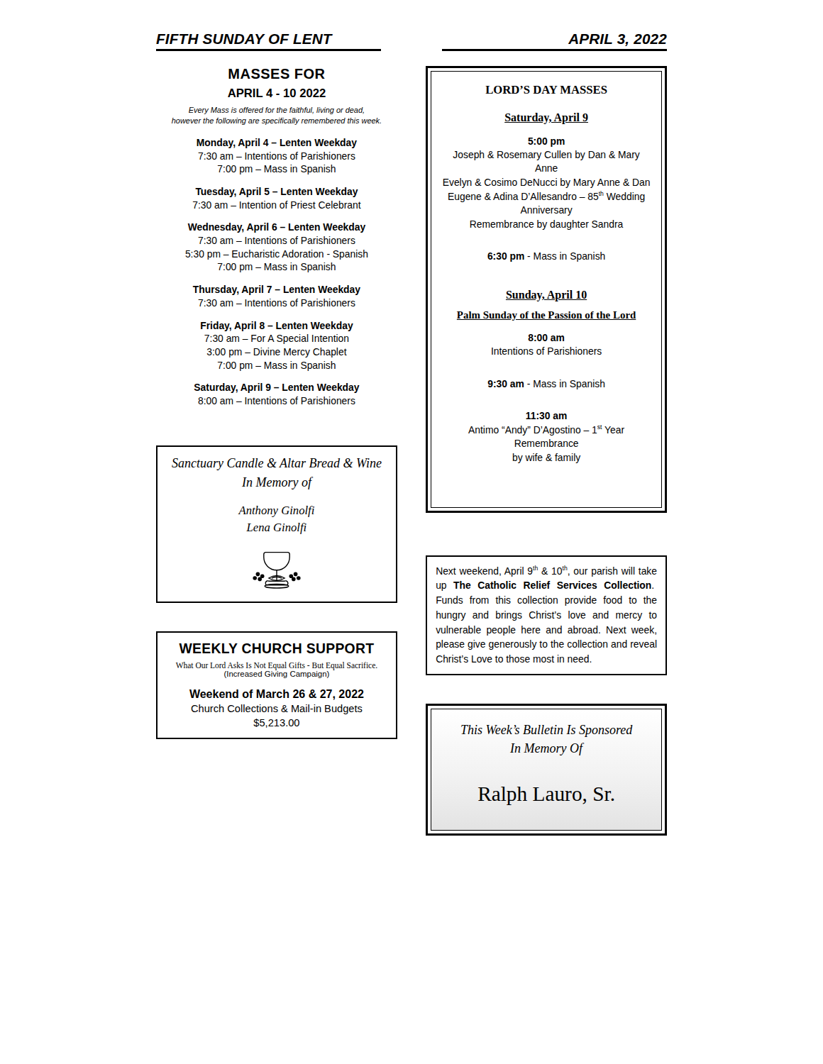FIFTH SUNDAY OF LENT
APRIL 3, 2022
MASSES FOR
APRIL 4 - 10 2022
Every Mass is offered for the faithful, living or dead,
however the following are specifically remembered this week.
Monday, April 4 – Lenten Weekday
7:30 am – Intentions of Parishioners
7:00 pm – Mass in Spanish
Tuesday, April 5 – Lenten Weekday
7:30 am – Intention of Priest Celebrant
Wednesday, April 6 – Lenten Weekday
7:30 am – Intentions of Parishioners
5:30 pm – Eucharistic Adoration - Spanish
7:00 pm – Mass in Spanish
Thursday, April 7 – Lenten Weekday
7:30 am – Intentions of Parishioners
Friday, April 8 – Lenten Weekday
7:30 am – For A Special Intention
3:00 pm – Divine Mercy Chaplet
7:00 pm – Mass in Spanish
Saturday, April 9 – Lenten Weekday
8:00 am – Intentions of Parishioners
Sanctuary Candle & Altar Bread & Wine
In Memory of
Anthony Ginolfi
Lena Ginolfi
WEEKLY CHURCH SUPPORT
What Our Lord Asks Is Not Equal Gifts - But Equal Sacrifice.
(Increased Giving Campaign)
Weekend of March 26 & 27, 2022
Church Collections & Mail-in Budgets
$5,213.00
LORD’S DAY MASSES
Saturday, April 9 5:00 pm
Joseph & Rosemary Cullen by Dan & Mary Anne
Evelyn & Cosimo DeNucci by Mary Anne & Dan
Eugene & Adina D’Allesandro – 85th Wedding Anniversary
Remembrance by daughter Sandra
6:30 pm - Mass in Spanish
Sunday, April 10 Palm Sunday of the Passion of the Lord 8:00 am
Intentions of Parishioners
9:30 am - Mass in Spanish
11:30 am
Antimo “Andy” D’Agostino – 1st Year Remembrance
by wife & family
Next weekend, April 9th & 10th, our parish will take up The Catholic Relief Services Collection. Funds from this collection provide food to the hungry and brings Christ’s love and mercy to vulnerable people here and abroad. Next week, please give generously to the collection and reveal Christ’s Love to those most in need.
This Week’s Bulletin Is Sponsored
In Memory Of
Ralph Lauro, Sr.